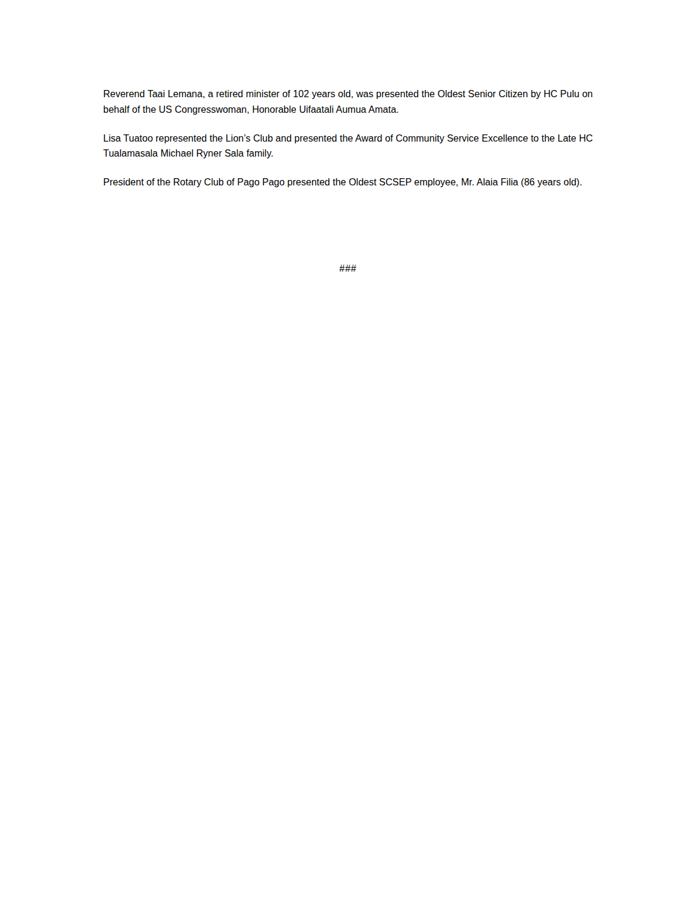Reverend Taai Lemana, a retired minister of 102 years old, was presented the Oldest Senior Citizen by HC Pulu on behalf of the US Congresswoman, Honorable Uifaatali Aumua Amata.
Lisa Tuatoo represented the Lion’s Club and presented the Award of Community Service Excellence to the Late HC Tualamasala Michael Ryner Sala family.
President of the Rotary Club of Pago Pago presented the Oldest SCSEP employee, Mr. Alaia Filia (86 years old).
###